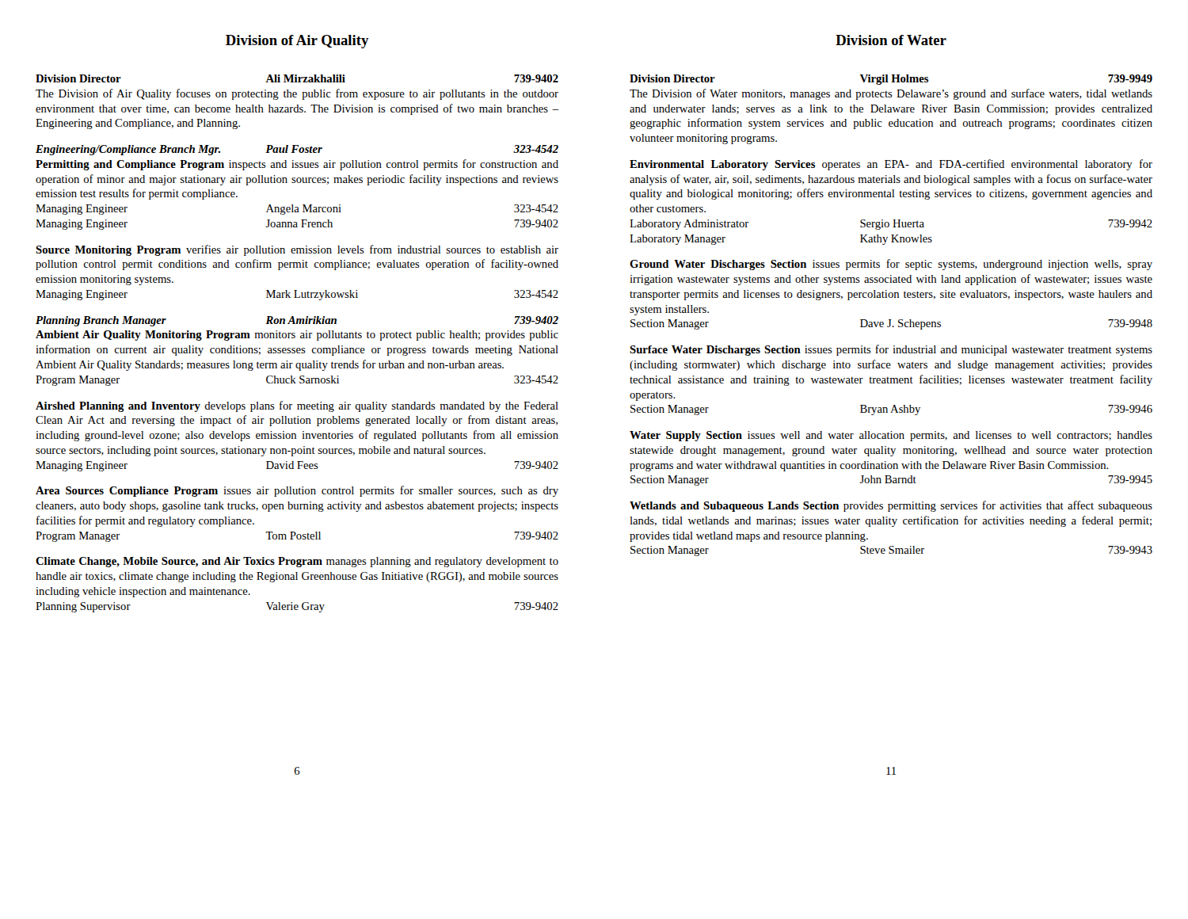Division of Air Quality
| Division Director | Ali Mirzakhalili | 739-9402 |
The Division of Air Quality focuses on protecting the public from exposure to air pollutants in the outdoor environment that over time, can become health hazards. The Division is comprised of two main branches – Engineering and Compliance, and Planning.
| Engineering/Compliance Branch Mgr. | Paul Foster | 323-4542 |
Permitting and Compliance Program inspects and issues air pollution control permits for construction and operation of minor and major stationary air pollution sources; makes periodic facility inspections and reviews emission test results for permit compliance.
| Managing Engineer | Angela Marconi | 323-4542 |
| Managing Engineer | Joanna French | 739-9402 |
Source Monitoring Program verifies air pollution emission levels from industrial sources to establish air pollution control permit conditions and confirm permit compliance; evaluates operation of facility-owned emission monitoring systems.
| Managing Engineer | Mark Lutrzykowski | 323-4542 |
| Planning Branch Manager | Ron Amirikian | 739-9402 |
Ambient Air Quality Monitoring Program monitors air pollutants to protect public health; provides public information on current air quality conditions; assesses compliance or progress towards meeting National Ambient Air Quality Standards; measures long term air quality trends for urban and non-urban areas.
| Program Manager | Chuck Sarnoski | 323-4542 |
Airshed Planning and Inventory develops plans for meeting air quality standards mandated by the Federal Clean Air Act and reversing the impact of air pollution problems generated locally or from distant areas, including ground-level ozone; also develops emission inventories of regulated pollutants from all emission source sectors, including point sources, stationary non-point sources, mobile and natural sources.
| Managing Engineer | David Fees | 739-9402 |
Area Sources Compliance Program issues air pollution control permits for smaller sources, such as dry cleaners, auto body shops, gasoline tank trucks, open burning activity and asbestos abatement projects; inspects facilities for permit and regulatory compliance.
| Program Manager | Tom Postell | 739-9402 |
Climate Change, Mobile Source, and Air Toxics Program manages planning and regulatory development to handle air toxics, climate change including the Regional Greenhouse Gas Initiative (RGGI), and mobile sources including vehicle inspection and maintenance.
| Planning Supervisor | Valerie Gray | 739-9402 |
6
Division of Water
| Division Director | Virgil Holmes | 739-9949 |
The Division of Water monitors, manages and protects Delaware’s ground and surface waters, tidal wetlands and underwater lands; serves as a link to the Delaware River Basin Commission; provides centralized geographic information system services and public education and outreach programs; coordinates citizen volunteer monitoring programs.
Environmental Laboratory Services operates an EPA- and FDA-certified environmental laboratory for analysis of water, air, soil, sediments, hazardous materials and biological samples with a focus on surface-water quality and biological monitoring; offers environmental testing services to citizens, government agencies and other customers.
| Laboratory Administrator | Sergio Huerta | 739-9942 |
| Laboratory Manager | Kathy Knowles | |
Ground Water Discharges Section issues permits for septic systems, underground injection wells, spray irrigation wastewater systems and other systems associated with land application of wastewater; issues waste transporter permits and licenses to designers, percolation testers, site evaluators, inspectors, waste haulers and system installers.
| Section Manager | Dave J. Schepens | 739-9948 |
Surface Water Discharges Section issues permits for industrial and municipal wastewater treatment systems (including stormwater) which discharge into surface waters and sludge management activities; provides technical assistance and training to wastewater treatment facilities; licenses wastewater treatment facility operators.
| Section Manager | Bryan Ashby | 739-9946 |
Water Supply Section issues well and water allocation permits, and licenses to well contractors; handles statewide drought management, ground water quality monitoring, wellhead and source water protection programs and water withdrawal quantities in coordination with the Delaware River Basin Commission.
| Section Manager | John Barndt | 739-9945 |
Wetlands and Subaqueous Lands Section provides permitting services for activities that affect subaqueous lands, tidal wetlands and marinas; issues water quality certification for activities needing a federal permit; provides tidal wetland maps and resource planning.
| Section Manager | Steve Smailer | 739-9943 |
11